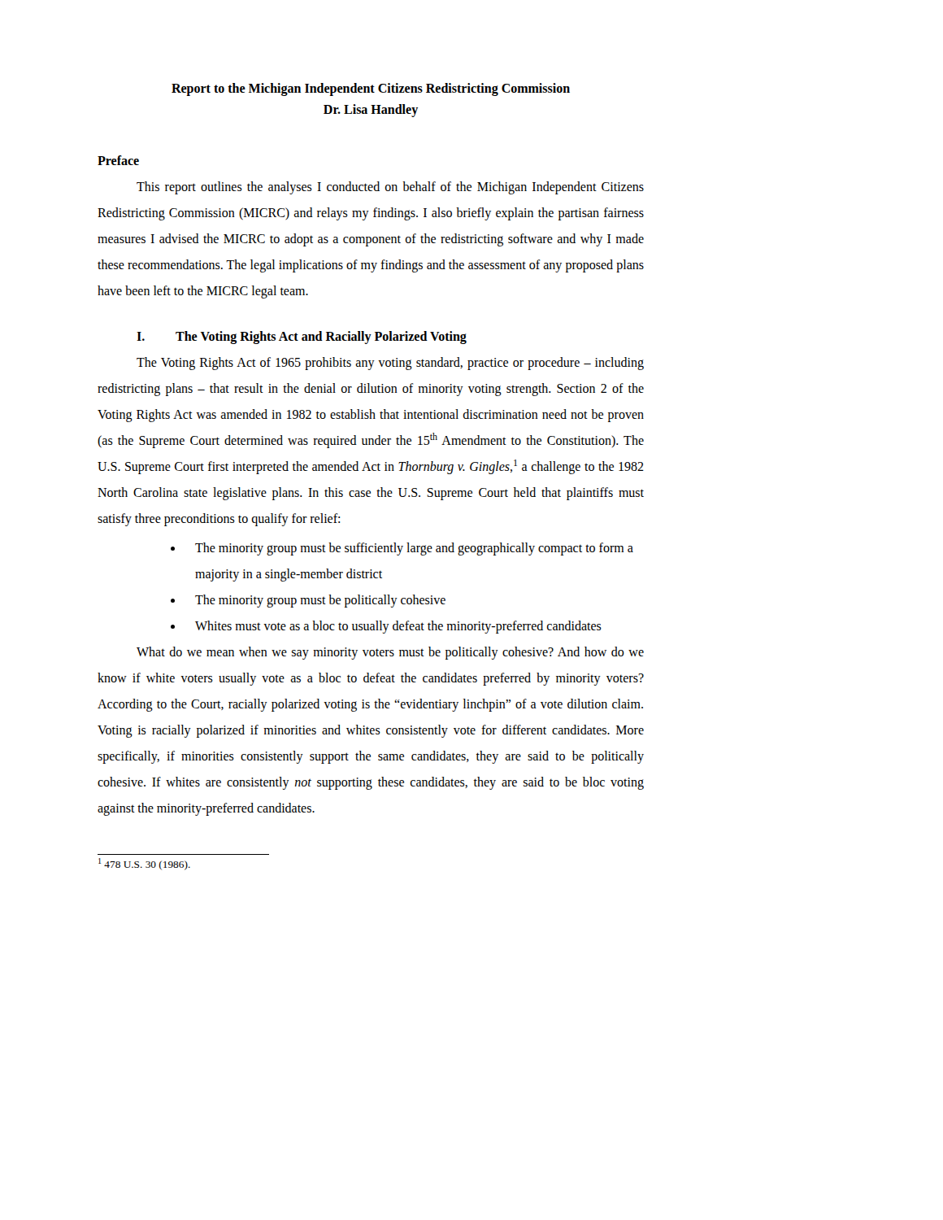Report to the Michigan Independent Citizens Redistricting Commission Dr. Lisa Handley
Preface
This report outlines the analyses I conducted on behalf of the Michigan Independent Citizens Redistricting Commission (MICRC) and relays my findings. I also briefly explain the partisan fairness measures I advised the MICRC to adopt as a component of the redistricting software and why I made these recommendations. The legal implications of my findings and the assessment of any proposed plans have been left to the MICRC legal team.
I. The Voting Rights Act and Racially Polarized Voting
The Voting Rights Act of 1965 prohibits any voting standard, practice or procedure – including redistricting plans – that result in the denial or dilution of minority voting strength. Section 2 of the Voting Rights Act was amended in 1982 to establish that intentional discrimination need not be proven (as the Supreme Court determined was required under the 15th Amendment to the Constitution). The U.S. Supreme Court first interpreted the amended Act in Thornburg v. Gingles,1 a challenge to the 1982 North Carolina state legislative plans. In this case the U.S. Supreme Court held that plaintiffs must satisfy three preconditions to qualify for relief:
The minority group must be sufficiently large and geographically compact to form a majority in a single-member district
The minority group must be politically cohesive
Whites must vote as a bloc to usually defeat the minority-preferred candidates
What do we mean when we say minority voters must be politically cohesive? And how do we know if white voters usually vote as a bloc to defeat the candidates preferred by minority voters? According to the Court, racially polarized voting is the “evidentiary linchpin” of a vote dilution claim. Voting is racially polarized if minorities and whites consistently vote for different candidates. More specifically, if minorities consistently support the same candidates, they are said to be politically cohesive. If whites are consistently not supporting these candidates, they are said to be bloc voting against the minority-preferred candidates.
1 478 U.S. 30 (1986).